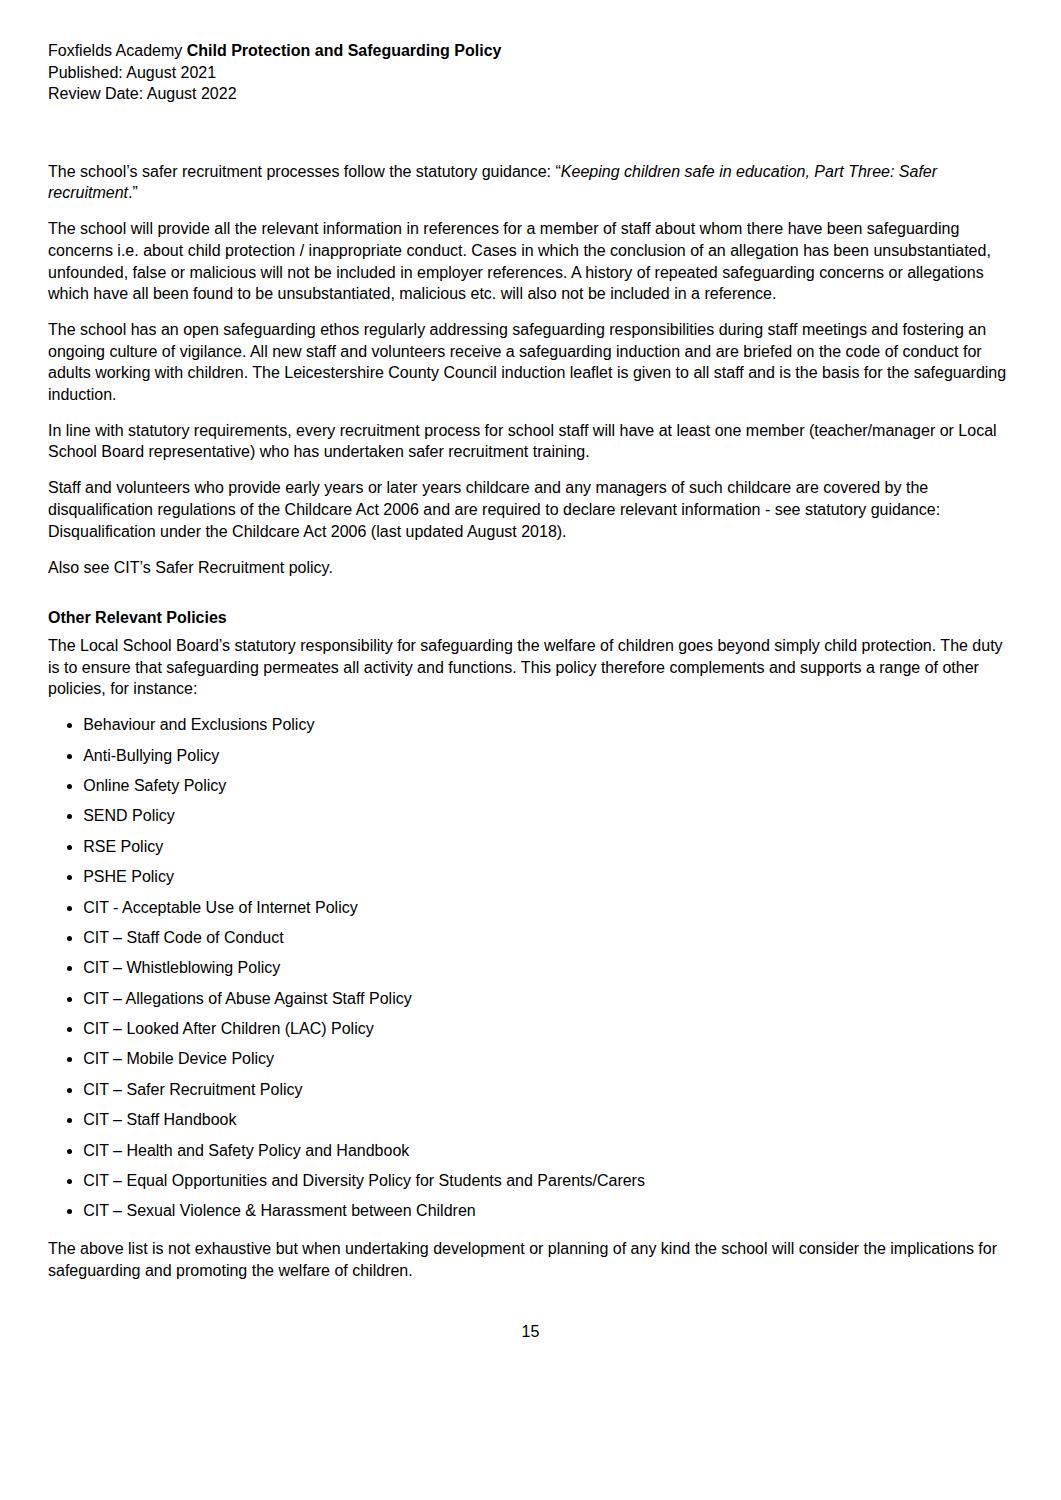Foxfields Academy Child Protection and Safeguarding Policy
Published: August 2021
Review Date: August 2022
The school’s safer recruitment processes follow the statutory guidance: “Keeping children safe in education, Part Three: Safer recruitment.”
The school will provide all the relevant information in references for a member of staff about whom there have been safeguarding concerns i.e. about child protection / inappropriate conduct. Cases in which the conclusion of an allegation has been unsubstantiated, unfounded, false or malicious will not be included in employer references. A history of repeated safeguarding concerns or allegations which have all been found to be unsubstantiated, malicious etc. will also not be included in a reference.
The school has an open safeguarding ethos regularly addressing safeguarding responsibilities during staff meetings and fostering an ongoing culture of vigilance. All new staff and volunteers receive a safeguarding induction and are briefed on the code of conduct for adults working with children. The Leicestershire County Council induction leaflet is given to all staff and is the basis for the safeguarding induction.
In line with statutory requirements, every recruitment process for school staff will have at least one member (teacher/manager or Local School Board representative) who has undertaken safer recruitment training.
Staff and volunteers who provide early years or later years childcare and any managers of such childcare are covered by the disqualification regulations of the Childcare Act 2006 and are required to declare relevant information - see statutory guidance: Disqualification under the Childcare Act 2006 (last updated August 2018).
Also see CIT’s Safer Recruitment policy.
Other Relevant Policies
The Local School Board’s statutory responsibility for safeguarding the welfare of children goes beyond simply child protection. The duty is to ensure that safeguarding permeates all activity and functions. This policy therefore complements and supports a range of other policies, for instance:
Behaviour and Exclusions Policy
Anti-Bullying Policy
Online Safety Policy
SEND Policy
RSE Policy
PSHE Policy
CIT - Acceptable Use of Internet Policy
CIT – Staff Code of Conduct
CIT – Whistleblowing Policy
CIT – Allegations of Abuse Against Staff Policy
CIT – Looked After Children (LAC) Policy
CIT – Mobile Device Policy
CIT – Safer Recruitment Policy
CIT – Staff Handbook
CIT – Health and Safety Policy and Handbook
CIT – Equal Opportunities and Diversity Policy for Students and Parents/Carers
CIT – Sexual Violence & Harassment between Children
The above list is not exhaustive but when undertaking development or planning of any kind the school will consider the implications for safeguarding and promoting the welfare of children.
15